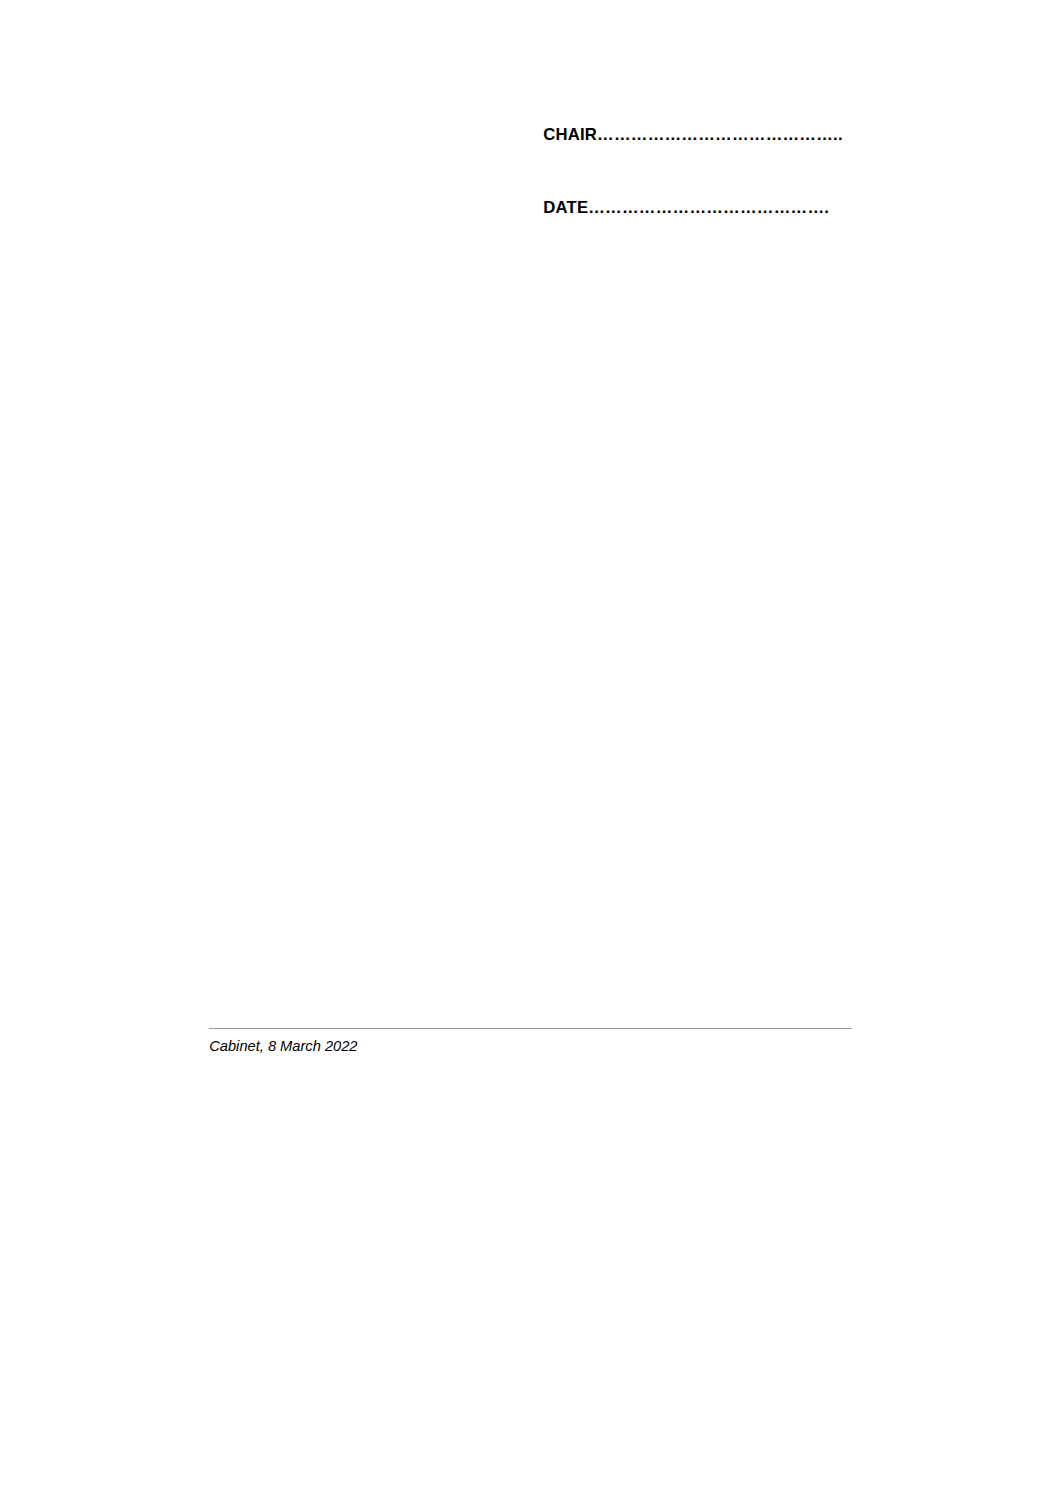CHAIR……………………………………..
DATE…………………………………….
Cabinet, 8 March 2022